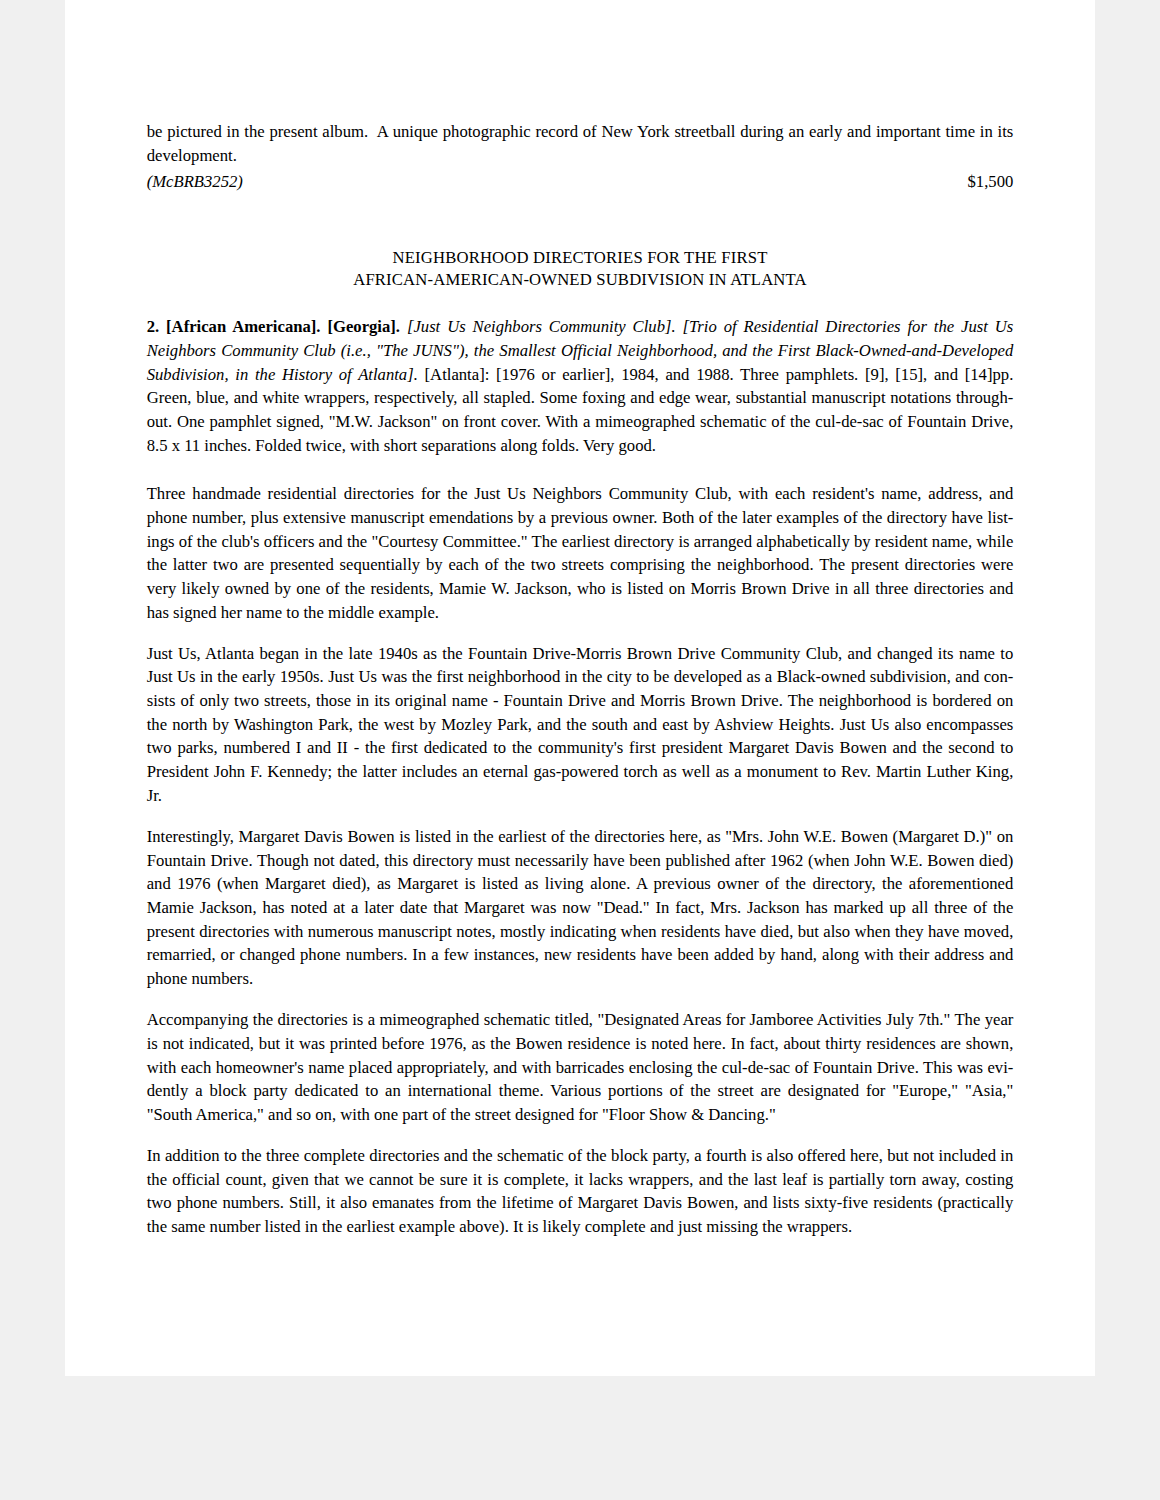be pictured in the present album. A unique photographic record of New York streetball during an early and important time in its development.
(McBRB3252) $1,500
NEIGHBORHOOD DIRECTORIES FOR THE FIRST
AFRICAN-AMERICAN-OWNED SUBDIVISION IN ATLANTA
2. [African Americana]. [Georgia]. [Just Us Neighbors Community Club]. [Trio of Residential Directories for the Just Us Neighbors Community Club (i.e., "The JUNS"), the Smallest Official Neighborhood, and the First Black-Owned-and-Developed Subdivision, in the History of Atlanta]. [Atlanta]: [1976 or earlier], 1984, and 1988. Three pamphlets. [9], [15], and [14]pp. Green, blue, and white wrappers, respectively, all stapled. Some foxing and edge wear, substantial manuscript notations throughout. One pamphlet signed, "M.W. Jackson" on front cover. With a mimeographed schematic of the cul-de-sac of Fountain Drive, 8.5 x 11 inches. Folded twice, with short separations along folds. Very good.
Three handmade residential directories for the Just Us Neighbors Community Club, with each resident's name, address, and phone number, plus extensive manuscript emendations by a previous owner. Both of the later examples of the directory have listings of the club's officers and the "Courtesy Committee." The earliest directory is arranged alphabetically by resident name, while the latter two are presented sequentially by each of the two streets comprising the neighborhood. The present directories were very likely owned by one of the residents, Mamie W. Jackson, who is listed on Morris Brown Drive in all three directories and has signed her name to the middle example.
Just Us, Atlanta began in the late 1940s as the Fountain Drive-Morris Brown Drive Community Club, and changed its name to Just Us in the early 1950s. Just Us was the first neighborhood in the city to be developed as a Black-owned subdivision, and consists of only two streets, those in its original name - Fountain Drive and Morris Brown Drive. The neighborhood is bordered on the north by Washington Park, the west by Mozley Park, and the south and east by Ashview Heights. Just Us also encompasses two parks, numbered I and II - the first dedicated to the community's first president Margaret Davis Bowen and the second to President John F. Kennedy; the latter includes an eternal gas-powered torch as well as a monument to Rev. Martin Luther King, Jr.
Interestingly, Margaret Davis Bowen is listed in the earliest of the directories here, as "Mrs. John W.E. Bowen (Margaret D.)" on Fountain Drive. Though not dated, this directory must necessarily have been published after 1962 (when John W.E. Bowen died) and 1976 (when Margaret died), as Margaret is listed as living alone. A previous owner of the directory, the aforementioned Mamie Jackson, has noted at a later date that Margaret was now "Dead." In fact, Mrs. Jackson has marked up all three of the present directories with numerous manuscript notes, mostly indicating when residents have died, but also when they have moved, remarried, or changed phone numbers. In a few instances, new residents have been added by hand, along with their address and phone numbers.
Accompanying the directories is a mimeographed schematic titled, "Designated Areas for Jamboree Activities July 7th." The year is not indicated, but it was printed before 1976, as the Bowen residence is noted here. In fact, about thirty residences are shown, with each homeowner's name placed appropriately, and with barricades enclosing the cul-de-sac of Fountain Drive. This was evidently a block party dedicated to an international theme. Various portions of the street are designated for "Europe," "Asia," "South America," and so on, with one part of the street designed for "Floor Show & Dancing."
In addition to the three complete directories and the schematic of the block party, a fourth is also offered here, but not included in the official count, given that we cannot be sure it is complete, it lacks wrappers, and the last leaf is partially torn away, costing two phone numbers. Still, it also emanates from the lifetime of Margaret Davis Bowen, and lists sixty-five residents (practically the same number listed in the earliest example above). It is likely complete and just missing the wrappers.